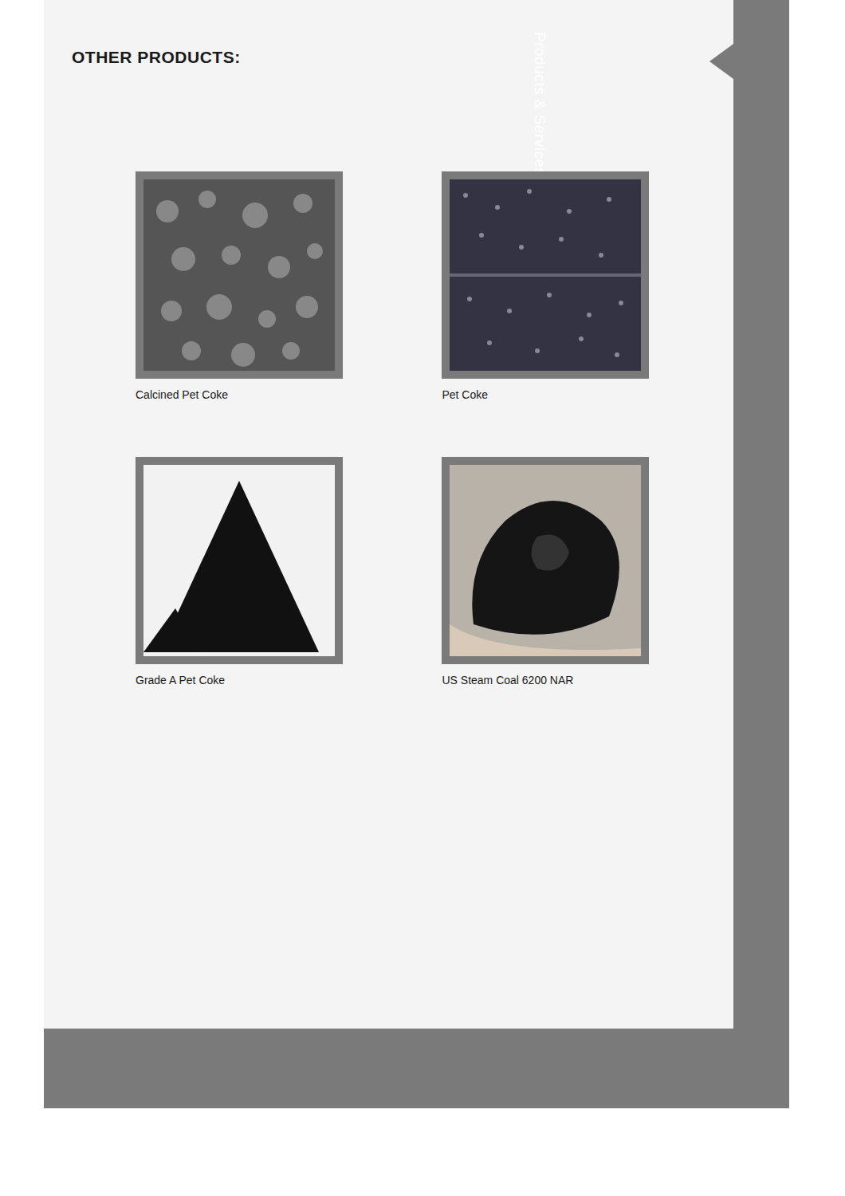Products & Services
OTHER PRODUCTS:
Calcined Pet Coke
Pet Coke
Grade A Pet Coke
US Steam Coal 6200 NAR